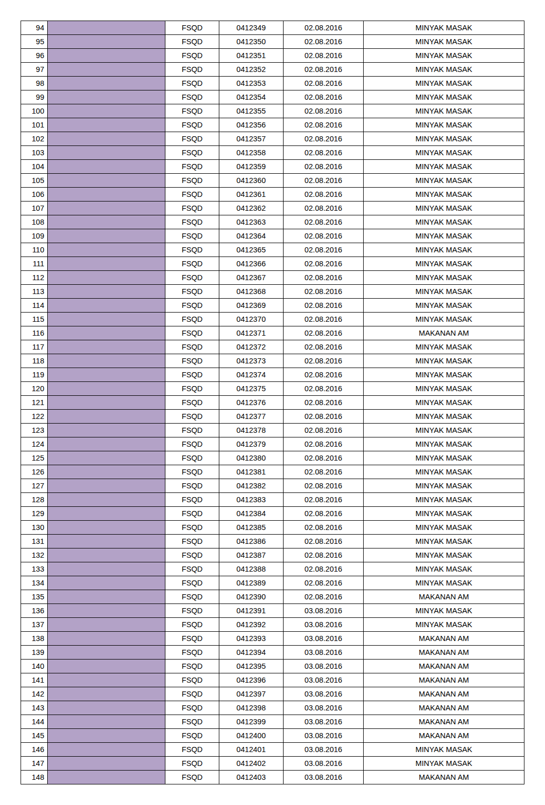| 94 | | FSQD | 0412349 | 02.08.2016 | MINYAK MASAK |
| 95 | | FSQD | 0412350 | 02.08.2016 | MINYAK MASAK |
| 96 | | FSQD | 0412351 | 02.08.2016 | MINYAK MASAK |
| 97 | | FSQD | 0412352 | 02.08.2016 | MINYAK MASAK |
| 98 | | FSQD | 0412353 | 02.08.2016 | MINYAK MASAK |
| 99 | | FSQD | 0412354 | 02.08.2016 | MINYAK MASAK |
| 100 | | FSQD | 0412355 | 02.08.2016 | MINYAK MASAK |
| 101 | | FSQD | 0412356 | 02.08.2016 | MINYAK MASAK |
| 102 | | FSQD | 0412357 | 02.08.2016 | MINYAK MASAK |
| 103 | | FSQD | 0412358 | 02.08.2016 | MINYAK MASAK |
| 104 | | FSQD | 0412359 | 02.08.2016 | MINYAK MASAK |
| 105 | | FSQD | 0412360 | 02.08.2016 | MINYAK MASAK |
| 106 | | FSQD | 0412361 | 02.08.2016 | MINYAK MASAK |
| 107 | | FSQD | 0412362 | 02.08.2016 | MINYAK MASAK |
| 108 | | FSQD | 0412363 | 02.08.2016 | MINYAK MASAK |
| 109 | | FSQD | 0412364 | 02.08.2016 | MINYAK MASAK |
| 110 | | FSQD | 0412365 | 02.08.2016 | MINYAK MASAK |
| 111 | | FSQD | 0412366 | 02.08.2016 | MINYAK MASAK |
| 112 | | FSQD | 0412367 | 02.08.2016 | MINYAK MASAK |
| 113 | | FSQD | 0412368 | 02.08.2016 | MINYAK MASAK |
| 114 | | FSQD | 0412369 | 02.08.2016 | MINYAK MASAK |
| 115 | | FSQD | 0412370 | 02.08.2016 | MINYAK MASAK |
| 116 | | FSQD | 0412371 | 02.08.2016 | MAKANAN AM |
| 117 | | FSQD | 0412372 | 02.08.2016 | MINYAK MASAK |
| 118 | | FSQD | 0412373 | 02.08.2016 | MINYAK MASAK |
| 119 | | FSQD | 0412374 | 02.08.2016 | MINYAK MASAK |
| 120 | | FSQD | 0412375 | 02.08.2016 | MINYAK MASAK |
| 121 | | FSQD | 0412376 | 02.08.2016 | MINYAK MASAK |
| 122 | | FSQD | 0412377 | 02.08.2016 | MINYAK MASAK |
| 123 | | FSQD | 0412378 | 02.08.2016 | MINYAK MASAK |
| 124 | | FSQD | 0412379 | 02.08.2016 | MINYAK MASAK |
| 125 | | FSQD | 0412380 | 02.08.2016 | MINYAK MASAK |
| 126 | | FSQD | 0412381 | 02.08.2016 | MINYAK MASAK |
| 127 | | FSQD | 0412382 | 02.08.2016 | MINYAK MASAK |
| 128 | | FSQD | 0412383 | 02.08.2016 | MINYAK MASAK |
| 129 | | FSQD | 0412384 | 02.08.2016 | MINYAK MASAK |
| 130 | | FSQD | 0412385 | 02.08.2016 | MINYAK MASAK |
| 131 | | FSQD | 0412386 | 02.08.2016 | MINYAK MASAK |
| 132 | | FSQD | 0412387 | 02.08.2016 | MINYAK MASAK |
| 133 | | FSQD | 0412388 | 02.08.2016 | MINYAK MASAK |
| 134 | | FSQD | 0412389 | 02.08.2016 | MINYAK MASAK |
| 135 | | FSQD | 0412390 | 02.08.2016 | MAKANAN AM |
| 136 | | FSQD | 0412391 | 03.08.2016 | MINYAK MASAK |
| 137 | | FSQD | 0412392 | 03.08.2016 | MINYAK MASAK |
| 138 | | FSQD | 0412393 | 03.08.2016 | MAKANAN AM |
| 139 | | FSQD | 0412394 | 03.08.2016 | MAKANAN AM |
| 140 | | FSQD | 0412395 | 03.08.2016 | MAKANAN AM |
| 141 | | FSQD | 0412396 | 03.08.2016 | MAKANAN AM |
| 142 | | FSQD | 0412397 | 03.08.2016 | MAKANAN AM |
| 143 | | FSQD | 0412398 | 03.08.2016 | MAKANAN AM |
| 144 | | FSQD | 0412399 | 03.08.2016 | MAKANAN AM |
| 145 | | FSQD | 0412400 | 03.08.2016 | MAKANAN AM |
| 146 | | FSQD | 0412401 | 03.08.2016 | MINYAK MASAK |
| 147 | | FSQD | 0412402 | 03.08.2016 | MINYAK MASAK |
| 148 | | FSQD | 0412403 | 03.08.2016 | MAKANAN AM |